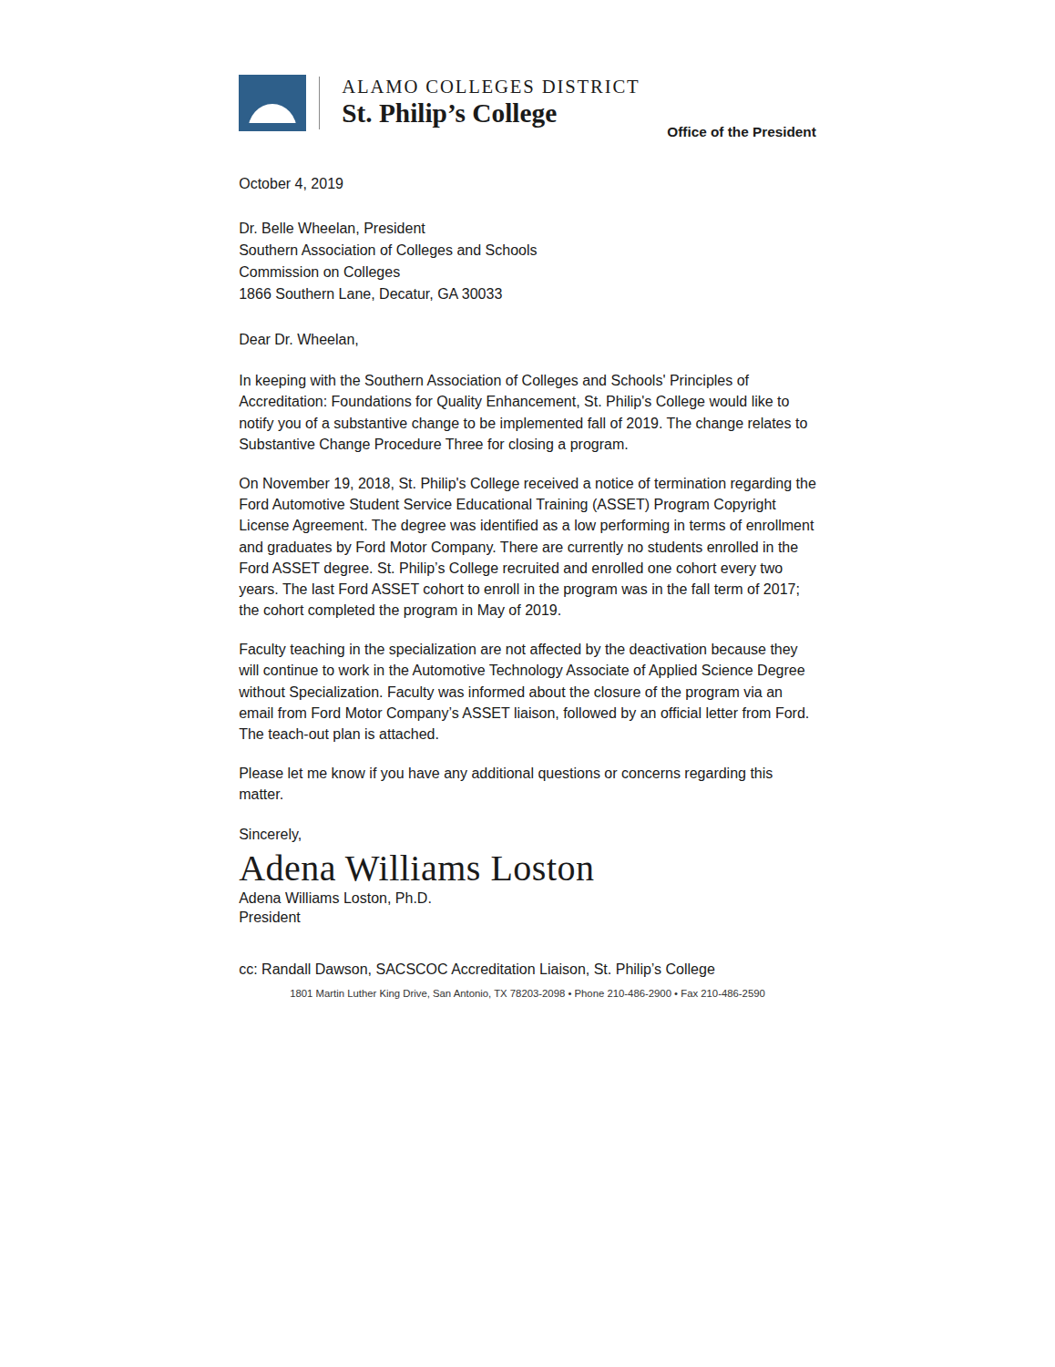ALAMO COLLEGES DISTRICT
St. Philip’s College
Office of the President
October 4, 2019
Dr. Belle Wheelan, President
Southern Association of Colleges and Schools
Commission on Colleges
1866 Southern Lane, Decatur, GA 30033
Dear Dr. Wheelan,
In keeping with the Southern Association of Colleges and Schools' Principles of Accreditation: Foundations for Quality Enhancement, St. Philip's College would like to notify you of a substantive change to be implemented fall of 2019. The change relates to Substantive Change Procedure Three for closing a program.
On November 19, 2018, St. Philip's College received a notice of termination regarding the Ford Automotive Student Service Educational Training (ASSET) Program Copyright License Agreement. The degree was identified as a low performing in terms of enrollment and graduates by Ford Motor Company. There are currently no students enrolled in the Ford ASSET degree. St. Philip’s College recruited and enrolled one cohort every two years. The last Ford ASSET cohort to enroll in the program was in the fall term of 2017; the cohort completed the program in May of 2019.
Faculty teaching in the specialization are not affected by the deactivation because they will continue to work in the Automotive Technology Associate of Applied Science Degree without Specialization. Faculty was informed about the closure of the program via an email from Ford Motor Company’s ASSET liaison, followed by an official letter from Ford. The teach-out plan is attached.
Please let me know if you have any additional questions or concerns regarding this matter.
Sincerely,
Adena Williams Loston
Adena Williams Loston, Ph.D.
President
cc: Randall Dawson, SACSCOC Accreditation Liaison, St. Philip’s College
1801 Martin Luther King Drive, San Antonio, TX 78203-2098 • Phone 210-486-2900 • Fax 210-486-2590